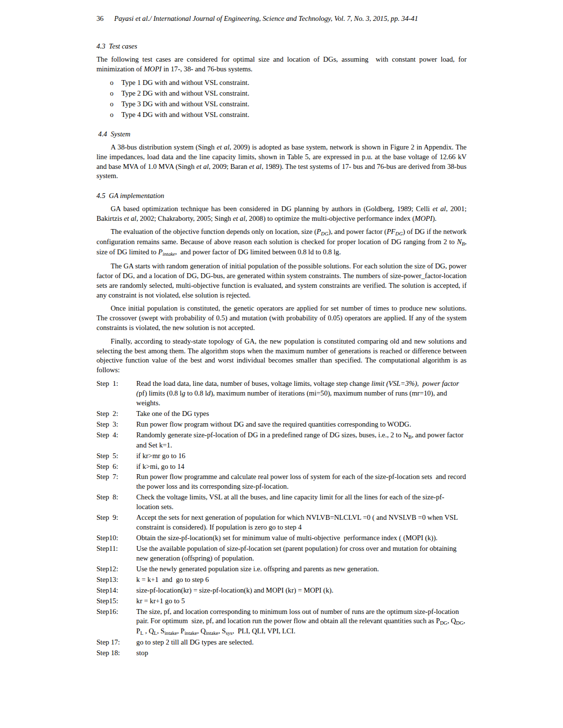36 Payasi et al./ International Journal of Engineering, Science and Technology, Vol. 7, No. 3, 2015, pp. 34-41
4.3 Test cases
The following test cases are considered for optimal size and location of DGs, assuming with constant power load, for minimization of MOPI in 17-, 38- and 76-bus systems.
Type 1 DG with and without VSL constraint.
Type 2 DG with and without VSL constraint.
Type 3 DG with and without VSL constraint.
Type 4 DG with and without VSL constraint.
4.4 System
A 38-bus distribution system (Singh et al, 2009) is adopted as base system, network is shown in Figure 2 in Appendix. The line impedances, load data and the line capacity limits, shown in Table 5, are expressed in p.u. at the base voltage of 12.66 kV and base MVA of 1.0 MVA (Singh et al, 2009; Baran et al, 1989). The test systems of 17- bus and 76-bus are derived from 38-bus system.
4.5 GA implementation
GA based optimization technique has been considered in DG planning by authors in (Goldberg, 1989; Celli et al, 2001; Bakirtzis et al, 2002; Chakraborty, 2005; Singh et al, 2008) to optimize the multi-objective performance index (MOPI).
The evaluation of the objective function depends only on location, size (PDG), and power factor (PFDG) of DG if the network configuration remains same. Because of above reason each solution is checked for proper location of DG ranging from 2 to NB, size of DG limited to Pintake, and power factor of DG limited between 0.8 ld to 0.8 lg.
The GA starts with random generation of initial population of the possible solutions. For each solution the size of DG, power factor of DG, and a location of DG, DG-bus, are generated within system constraints. The numbers of size-power_factor-location sets are randomly selected, multi-objective function is evaluated, and system constraints are verified. The solution is accepted, if any constraint is not violated, else solution is rejected.
Once initial population is constituted, the genetic operators are applied for set number of times to produce new solutions. The crossover (swept with probability of 0.5) and mutation (with probability of 0.05) operators are applied. If any of the system constraints is violated, the new solution is not accepted.
Finally, according to steady-state topology of GA, the new population is constituted comparing old and new solutions and selecting the best among them. The algorithm stops when the maximum number of generations is reached or difference between objective function value of the best and worst individual becomes smaller than specified. The computational algorithm is as follows:
Step 1: Read the load data, line data, number of buses, voltage limits, voltage step change limit (VSL=3%), power factor (pf) limits (0.8 lg to 0.8 ld), maximum number of iterations (mi=50), maximum number of runs (mr=10), and weights.
Step 2: Take one of the DG types
Step 3: Run power flow program without DG and save the required quantities corresponding to WODG.
Step 4: Randomly generate size-pf-location of DG in a predefined range of DG sizes, buses, i.e., 2 to NB, and power factor and Set k=1.
Step 5: if kr>mr go to 16
Step 6: if k>mi, go to 14
Step 7: Run power flow programme and calculate real power loss of system for each of the size-pf-location sets and record the power loss and its corresponding size-pf-location.
Step 8: Check the voltage limits, VSL at all the buses, and line capacity limit for all the lines for each of the size-pf-location sets.
Step 9: Accept the sets for next generation of population for which NVLVB=NLCLVL =0 ( and NVSLVB =0 when VSL constraint is considered). If population is zero go to step 4
Step10: Obtain the size-pf-location(k) set for minimum value of multi-objective performance index ( (MOPI (k)).
Step11: Use the available population of size-pf-location set (parent population) for cross over and mutation for obtaining new generation (offspring) of population.
Step12: Use the newly generated population size i.e. offspring and parents as new generation.
Step13: k = k+1 and go to step 6
Step14: size-pf-location(kr) = size-pf-location(k) and MOPI (kr) = MOPI (k).
Step15: kr = kr+1 go to 5
Step16: The size, pf, and location corresponding to minimum loss out of number of runs are the optimum size-pf-location pair. For optimum size, pf, and location run the power flow and obtain all the relevant quantities such as PDG, QDG, PL , QL, Sintake, Pintake, Qintake, Ssys, PLI, QLI, VPI, LCI.
Step 17: go to step 2 till all DG types are selected.
Step 18: stop